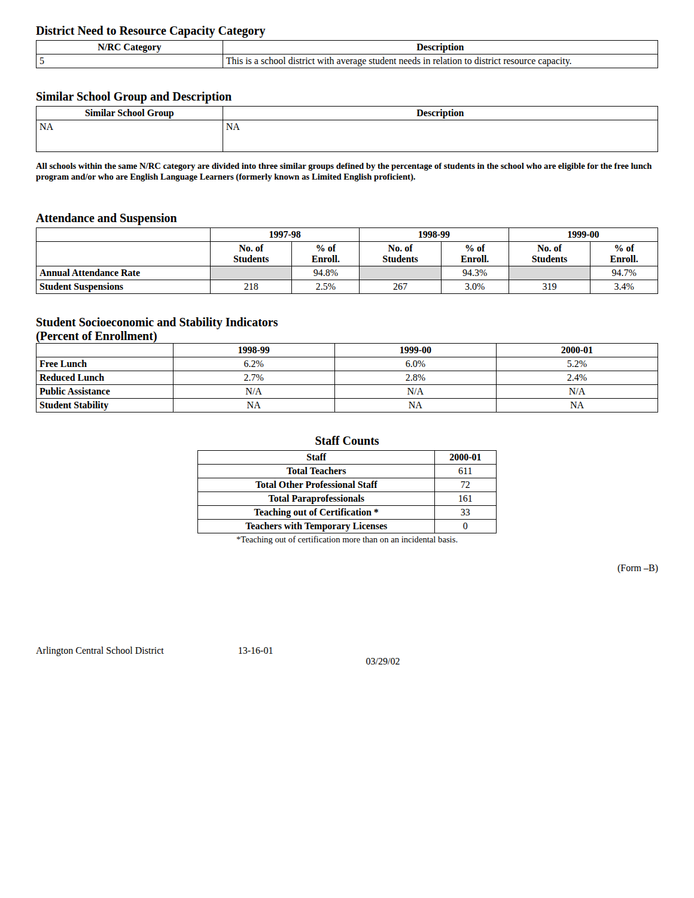District Need to Resource Capacity Category
| N/RC Category | Description |
| --- | --- |
| 5 | This is a school district with average student needs in relation to district resource capacity. |
Similar School Group and Description
| Similar School Group | Description |
| --- | --- |
| NA | NA |
All schools within the same N/RC category are divided into three similar groups defined by the percentage of students in the school who are eligible for the free lunch program and/or who are English Language Learners (formerly known as Limited English proficient).
Attendance and Suspension
| | 1997-98 | 1998-99 | 1999-00 |
| | No. of Students | % of Enroll. | No. of Students | % of Enroll. | No. of Students | % of Enroll. |
| Annual Attendance Rate | | 94.8% | | 94.3% | | 94.7% |
| Student Suspensions | 218 | 2.5% | 267 | 3.0% | 319 | 3.4% |
Student Socioeconomic and Stability Indicators
(Percent of Enrollment)
| | 1998-99 | 1999-00 | 2000-01 |
| Free Lunch | 6.2% | 6.0% | 5.2% |
| Reduced Lunch | 2.7% | 2.8% | 2.4% |
| Public Assistance | N/A | N/A | N/A |
| Student Stability | NA | NA | NA |
Staff Counts
| Staff | 2000-01 |
| --- | --- |
| Total Teachers | 611 |
| Total Other Professional Staff | 72 |
| Total Paraprofessionals | 161 |
| Teaching out of Certification * | 33 |
| Teachers with Temporary Licenses | 0 |
*Teaching out of certification more than on an incidental basis.
(Form –B)
Arlington Central School District 13-16-01
03/29/02